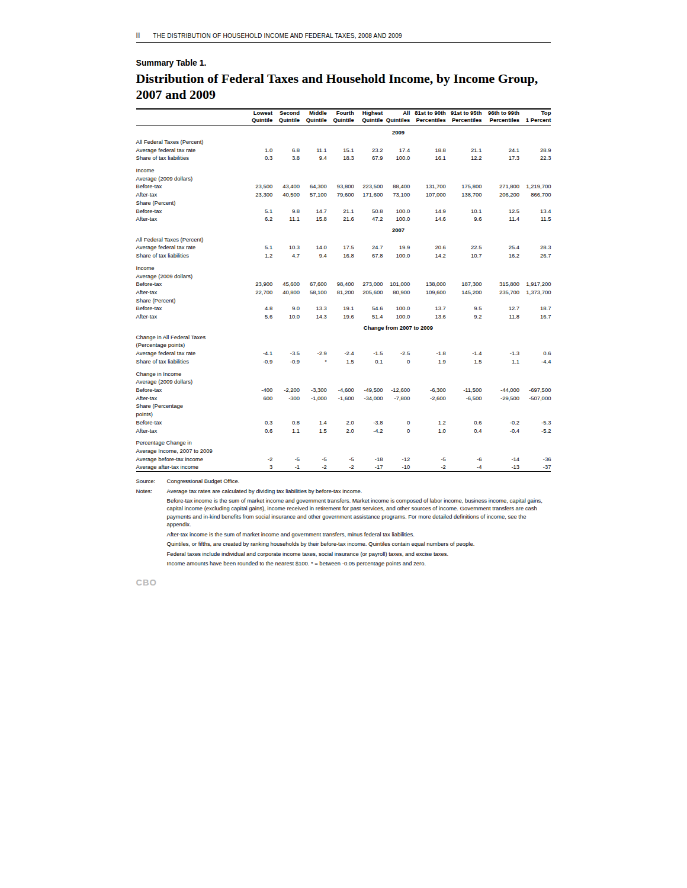IITHE DISTRIBUTION OF HOUSEHOLD INCOME AND FEDERAL TAXES, 2008 AND 2009
Summary Table 1.
Distribution of Federal Taxes and Household Income, by Income Group,
2007 and 2009
| | Lowest | Second | Middle | Fourth | Highest | All | 81st to 90th | 91st to 95th | 96th to 99th | Top |
| --- | --- | --- | --- | --- | --- | --- | --- | --- | --- | --- |
| | Quintile | Quintile | Quintile | Quintile | Quintile | Quintiles | Percentiles | Percentiles | Percentiles | 1 Percent |
| | 2009 |
| All Federal Taxes (Percent) | |
| Average federal tax rate | 1.0 | 6.8 | 11.1 | 15.1 | 23.2 | 17.4 | 18.8 | 21.1 | 24.1 | 28.9 |
| Share of tax liabilities | 0.3 | 3.8 | 9.4 | 18.3 | 67.9 | 100.0 | 16.1 | 12.2 | 17.3 | 22.3 |
| Income | |
| Average (2009 dollars) | |
| Before-tax | 23,500 | 43,400 | 64,300 | 93,800 | 223,500 | 88,400 | 131,700 | 175,800 | 271,800 | 1,219,700 |
| After-tax | 23,300 | 40,500 | 57,100 | 79,600 | 171,600 | 73,100 | 107,000 | 138,700 | 206,200 | 866,700 |
| Share (Percent) | |
| Before-tax | 5.1 | 9.8 | 14.7 | 21.1 | 50.8 | 100.0 | 14.9 | 10.1 | 12.5 | 13.4 |
| After-tax | 6.2 | 11.1 | 15.8 | 21.6 | 47.2 | 100.0 | 14.6 | 9.6 | 11.4 | 11.5 |
| | 2007 |
| All Federal Taxes (Percent) | |
| Average federal tax rate | 5.1 | 10.3 | 14.0 | 17.5 | 24.7 | 19.9 | 20.6 | 22.5 | 25.4 | 28.3 |
| Share of tax liabilities | 1.2 | 4.7 | 9.4 | 16.8 | 67.8 | 100.0 | 14.2 | 10.7 | 16.2 | 26.7 |
| Income | |
| Average (2009 dollars) | |
| Before-tax | 23,900 | 45,600 | 67,600 | 98,400 | 273,000 | 101,000 | 138,000 | 187,300 | 315,800 | 1,917,200 |
| After-tax | 22,700 | 40,800 | 58,100 | 81,200 | 205,600 | 80,900 | 109,600 | 145,200 | 235,700 | 1,373,700 |
| Share (Percent) | |
| Before-tax | 4.8 | 9.0 | 13.3 | 19.1 | 54.6 | 100.0 | 13.7 | 9.5 | 12.7 | 18.7 |
| After-tax | 5.6 | 10.0 | 14.3 | 19.6 | 51.4 | 100.0 | 13.6 | 9.2 | 11.8 | 16.7 |
| | Change from 2007 to 2009 |
| Change in All Federal Taxes | |
| (Percentage points) | |
| Average federal tax rate | -4.1 | -3.5 | -2.9 | -2.4 | -1.5 | -2.5 | -1.8 | -1.4 | -1.3 | 0.6 |
| Share of tax liabilities | -0.9 | -0.9 | * | 1.5 | 0.1 | 0 | 1.9 | 1.5 | 1.1 | -4.4 |
| Change in Income | |
| Average (2009 dollars) | |
| Before-tax | -400 | -2,200 | -3,300 | -4,600 | -49,500 | -12,600 | -6,300 | -11,500 | -44,000 | -697,500 |
| After-tax | 600 | -300 | -1,000 | -1,600 | -34,000 | -7,800 | -2,600 | -6,500 | -29,500 | -507,000 |
| Share (Percentage | |
| points) | |
| Before-tax | 0.3 | 0.8 | 1.4 | 2.0 | -3.8 | 0 | 1.2 | 0.6 | -0.2 | -5.3 |
| After-tax | 0.6 | 1.1 | 1.5 | 2.0 | -4.2 | 0 | 1.0 | 0.4 | -0.4 | -5.2 |
| Percentage Change in | |
| Average Income, 2007 to 2009 | |
| Average before-tax income | -2 | -5 | -5 | -5 | -18 | -12 | -5 | -6 | -14 | -36 |
| Average after-tax income | 3 | -1 | -2 | -2 | -17 | -10 | -2 | -4 | -13 | -37 |
| Source: | Congressional Budget Office. |
| Notes: | Average tax rates are calculated by dividing tax liabilities by before-tax income. |
| | Before-tax income is the sum of market income and government transfers. Market income is composed of labor income, business income, capital gains, capital income (excluding capital gains), income received in retirement for past services, and other sources of income. Government transfers are cash payments and in-kind benefits from social insurance and other government assistance programs. For more detailed definitions of income, see the appendix. |
| | After-tax income is the sum of market income and government transfers, minus federal tax liabilities. |
| | Quintiles, or fifths, are created by ranking households by their before-tax income. Quintiles contain equal numbers of people. |
| | Federal taxes include individual and corporate income taxes, social insurance (or payroll) taxes, and excise taxes. |
| | Income amounts have been rounded to the nearest $100. * = between -0.05 percentage points and zero. |
CBO